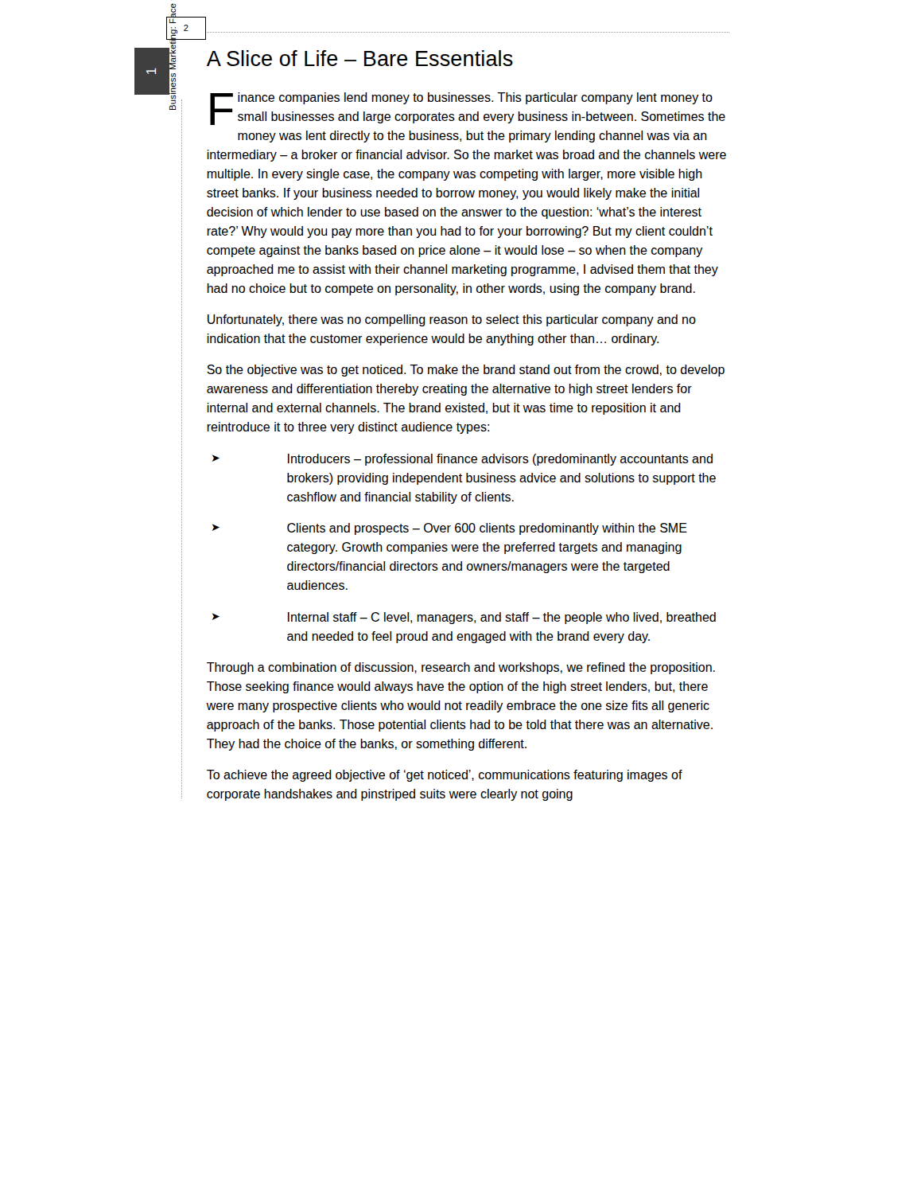2
1
Business Marketing: Face to Face
A Slice of Life – Bare Essentials
Finance companies lend money to businesses. This particular company lent money to small businesses and large corporates and every business in-between. Sometimes the money was lent directly to the business, but the primary lending channel was via an intermediary – a broker or financial advisor. So the market was broad and the channels were multiple. In every single case, the company was competing with larger, more visible high street banks. If your business needed to borrow money, you would likely make the initial decision of which lender to use based on the answer to the question: ‘what’s the interest rate?’ Why would you pay more than you had to for your borrowing? But my client couldn’t compete against the banks based on price alone – it would lose – so when the company approached me to assist with their channel marketing programme, I advised them that they had no choice but to compete on personality, in other words, using the company brand.
Unfortunately, there was no compelling reason to select this particular company and no indication that the customer experience would be anything other than… ordinary.
So the objective was to get noticed. To make the brand stand out from the crowd, to develop awareness and differentiation thereby creating the alternative to high street lenders for internal and external channels. The brand existed, but it was time to reposition it and reintroduce it to three very distinct audience types:
Introducers – professional finance advisors (predominantly accountants and brokers) providing independent business advice and solutions to support the cashflow and financial stability of clients.
Clients and prospects – Over 600 clients predominantly within the SME category. Growth companies were the preferred targets and managing directors/financial directors and owners/managers were the targeted audiences.
Internal staff – C level, managers, and staff – the people who lived, breathed and needed to feel proud and engaged with the brand every day.
Through a combination of discussion, research and workshops, we refined the proposition. Those seeking finance would always have the option of the high street lenders, but, there were many prospective clients who would not readily embrace the one size fits all generic approach of the banks. Those potential clients had to be told that there was an alternative. They had the choice of the banks, or something different.
To achieve the agreed objective of ‘get noticed’, communications featuring images of corporate handshakes and pinstriped suits were clearly not going